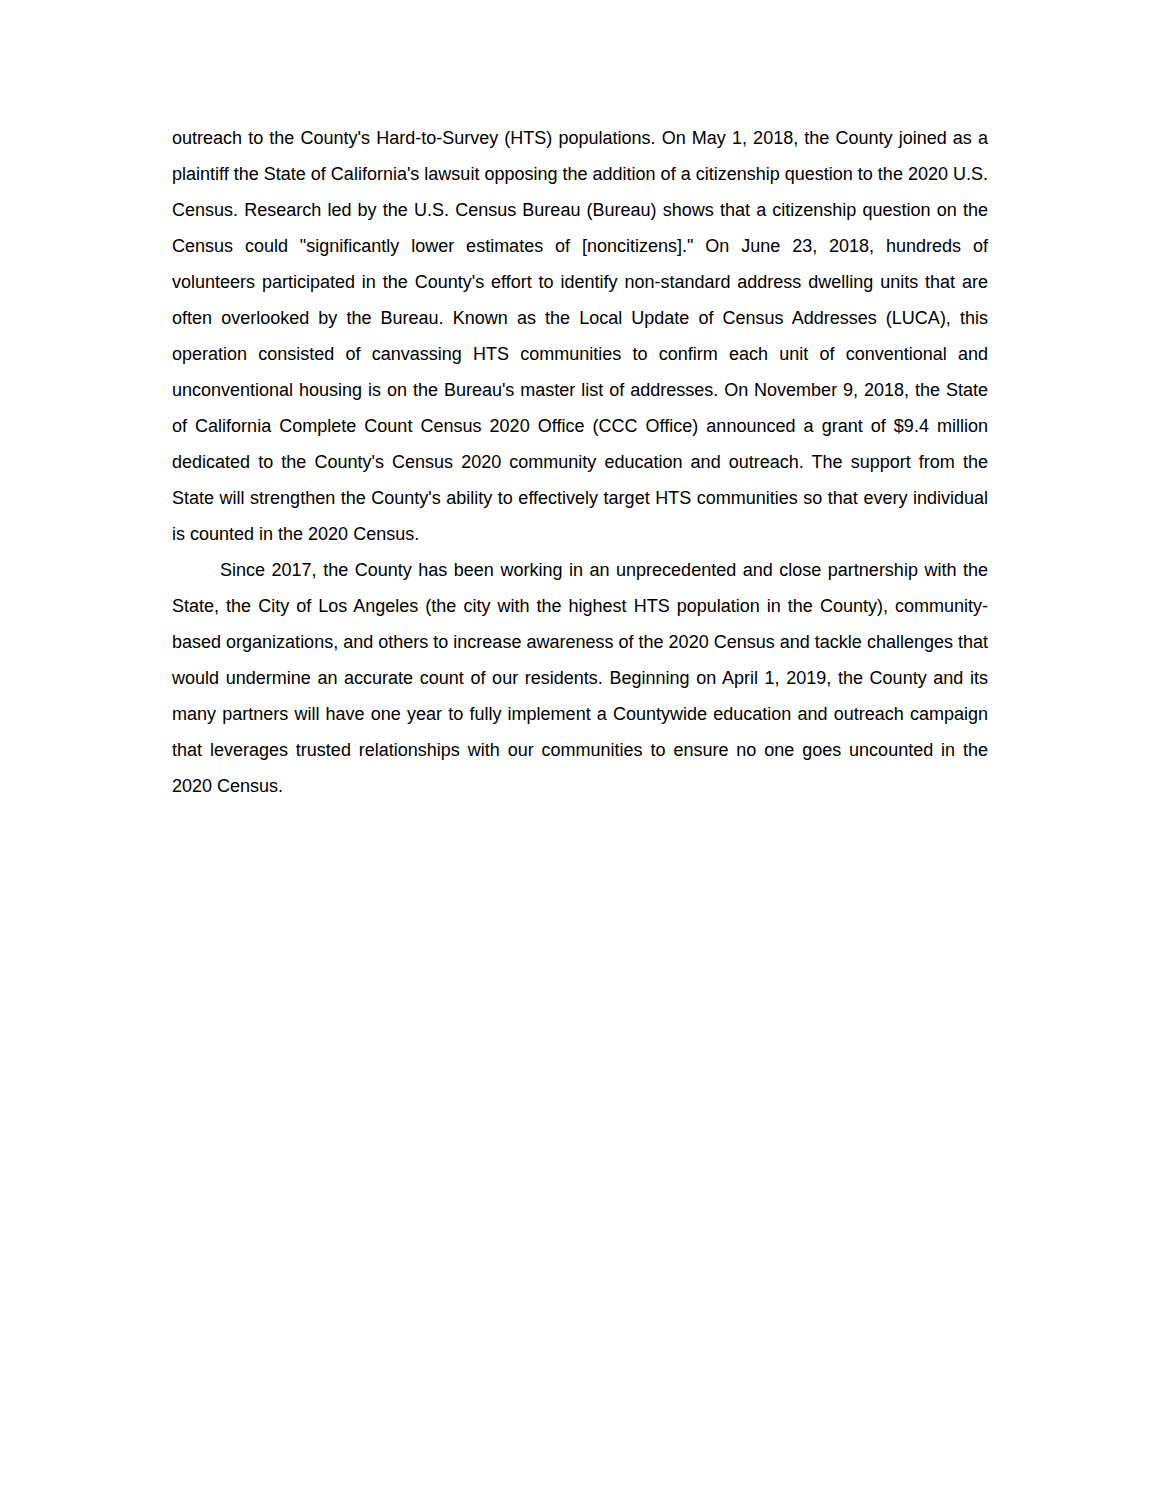outreach to the County's Hard-to-Survey (HTS) populations. On May 1, 2018, the County joined as a plaintiff the State of California's lawsuit opposing the addition of a citizenship question to the 2020 U.S. Census. Research led by the U.S. Census Bureau (Bureau) shows that a citizenship question on the Census could "significantly lower estimates of [noncitizens]." On June 23, 2018, hundreds of volunteers participated in the County's effort to identify non-standard address dwelling units that are often overlooked by the Bureau. Known as the Local Update of Census Addresses (LUCA), this operation consisted of canvassing HTS communities to confirm each unit of conventional and unconventional housing is on the Bureau's master list of addresses. On November 9, 2018, the State of California Complete Count Census 2020 Office (CCC Office) announced a grant of $9.4 million dedicated to the County's Census 2020 community education and outreach. The support from the State will strengthen the County's ability to effectively target HTS communities so that every individual is counted in the 2020 Census.
Since 2017, the County has been working in an unprecedented and close partnership with the State, the City of Los Angeles (the city with the highest HTS population in the County), community-based organizations, and others to increase awareness of the 2020 Census and tackle challenges that would undermine an accurate count of our residents. Beginning on April 1, 2019, the County and its many partners will have one year to fully implement a Countywide education and outreach campaign that leverages trusted relationships with our communities to ensure no one goes uncounted in the 2020 Census.